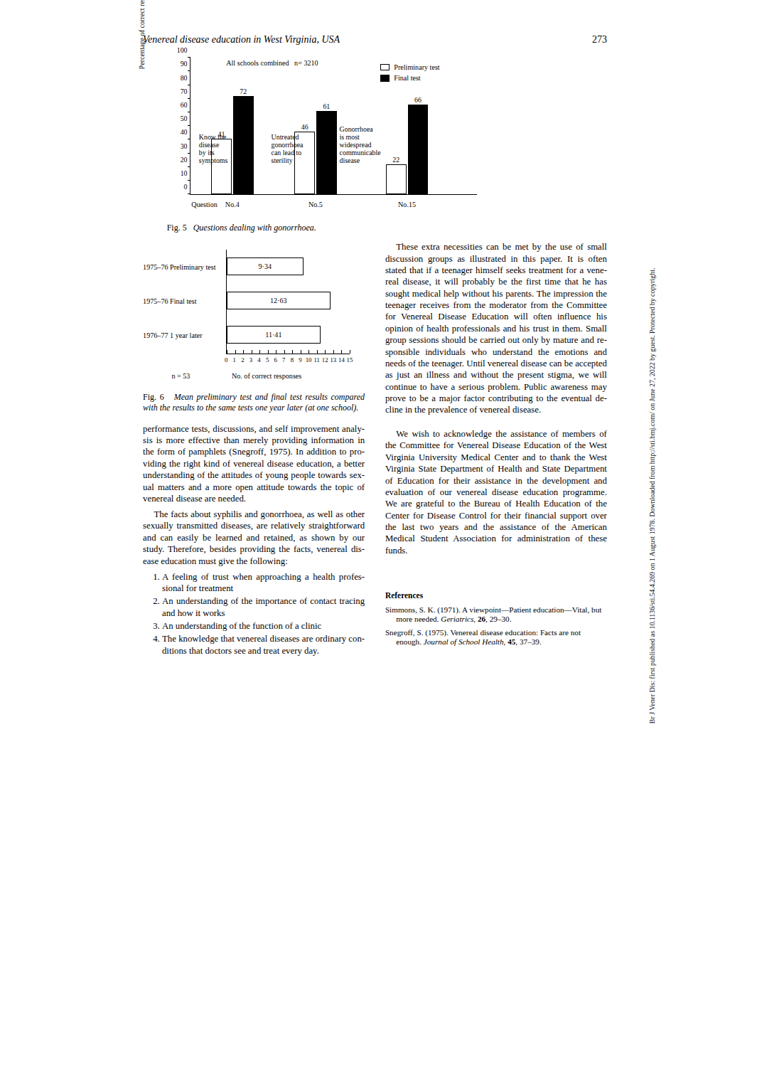Br J Vener Dis: first published as 10.1136/sti.54.4.269 on 1 August 1978. Downloaded from http://sti.bmj.com/ on June 27, 2022 by guest. Protected by copyright.
Venereal disease education in West Virginia, USA 273
Percentage of correct responses
0
10
20
30
40
50
60
70
80
90
100
All schools combined n= 3210
Preliminary test
Final test
41
72
Know the
disease
by its
symptoms
46
61
Untreated
gonorrhoea
can lead to
sterility
22
66
Gonorrhoea
is most
widespread
communicable
disease
Question No.4 No.5 No.15
Fig. 5 Questions dealing with gonorrhoea.
1975–76 Preliminary test
1975–76 Final test
1976–77 1 year later
9·34
12·63
11·41
0 1 2 3 4 5 6 7 8 9 10 11 12 13 14 15
n = 53
No. of correct responses
Fig. 6 Mean preliminary test and final test results compared with the results to the same tests one year later (at one school).
performance tests, discussions, and self improvement analysis is more effective than merely providing information in the form of pamphlets (Snegroff, 1975). In addition to providing the right kind of venereal disease education, a better understanding of the attitudes of young people towards sexual matters and a more open attitude towards the topic of venereal disease are needed.
The facts about syphilis and gonorrhoea, as well as other sexually transmitted diseases, are relatively straightforward and can easily be learned and retained, as shown by our study. Therefore, besides providing the facts, venereal disease education must give the following:
A feeling of trust when approaching a health professional for treatment
An understanding of the importance of contact tracing and how it works
An understanding of the function of a clinic
The knowledge that venereal diseases are ordinary conditions that doctors see and treat every day.
These extra necessities can be met by the use of small discussion groups as illustrated in this paper. It is often stated that if a teenager himself seeks treatment for a venereal disease, it will probably be the first time that he has sought medical help without his parents. The impression the teenager receives from the moderator from the Committee for Venereal Disease Education will often influence his opinion of health professionals and his trust in them. Small group sessions should be carried out only by mature and responsible individuals who understand the emotions and needs of the teenager. Until venereal disease can be accepted as just an illness and without the present stigma, we will continue to have a serious problem. Public awareness may prove to be a major factor contributing to the eventual decline in the prevalence of venereal disease.
We wish to acknowledge the assistance of members of the Committee for Venereal Disease Education of the West Virginia University Medical Center and to thank the West Virginia State Department of Health and State Department of Education for their assistance in the development and evaluation of our venereal disease education programme. We are grateful to the Bureau of Health Education of the Center for Disease Control for their financial support over the last two years and the assistance of the American Medical Student Association for administration of these funds.
References
Simmons, S. K. (1971). A viewpoint—Patient education—Vital, but more needed. Geriatrics, 26, 29–30.
Snegroff, S. (1975). Venereal disease education: Facts are not enough. Journal of School Health, 45, 37–39.